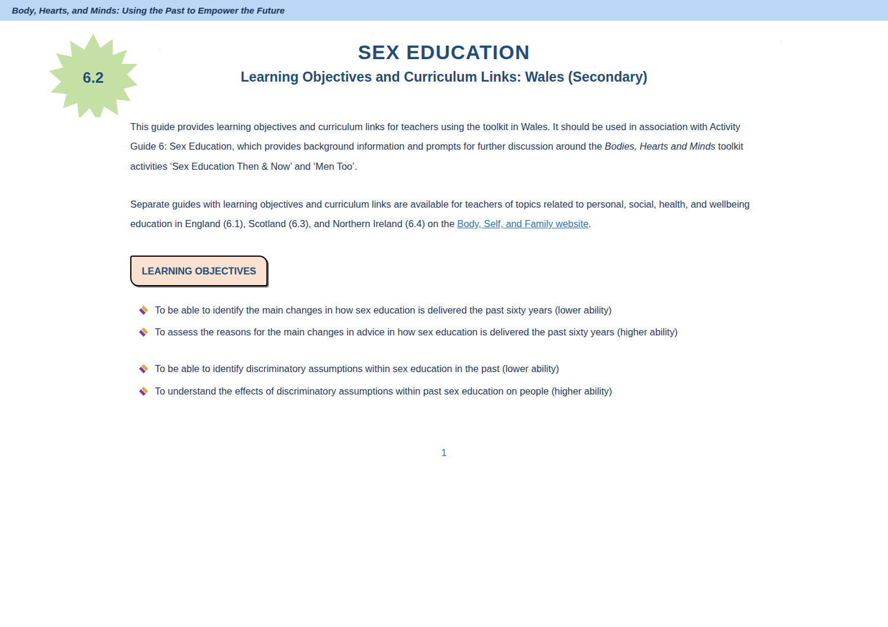Body, Hearts, and Minds: Using the Past to Empower the Future
6.2
SEX EDUCATION
Learning Objectives and Curriculum Links: Wales (Secondary)
This guide provides learning objectives and curriculum links for teachers using the toolkit in Wales. It should be used in association with Activity Guide 6: Sex Education, which provides background information and prompts for further discussion around the Bodies, Hearts and Minds toolkit activities ‘Sex Education Then & Now’ and ‘Men Too’.
Separate guides with learning objectives and curriculum links are available for teachers of topics related to personal, social, health, and wellbeing education in England (6.1), Scotland (6.3), and Northern Ireland (6.4) on the Body, Self, and Family website.
LEARNING OBJECTIVES
To be able to identify the main changes in how sex education is delivered the past sixty years (lower ability)
To assess the reasons for the main changes in advice in how sex education is delivered the past sixty years (higher ability)
To be able to identify discriminatory assumptions within sex education in the past (lower ability)
To understand the effects of discriminatory assumptions within past sex education on people (higher ability)
1